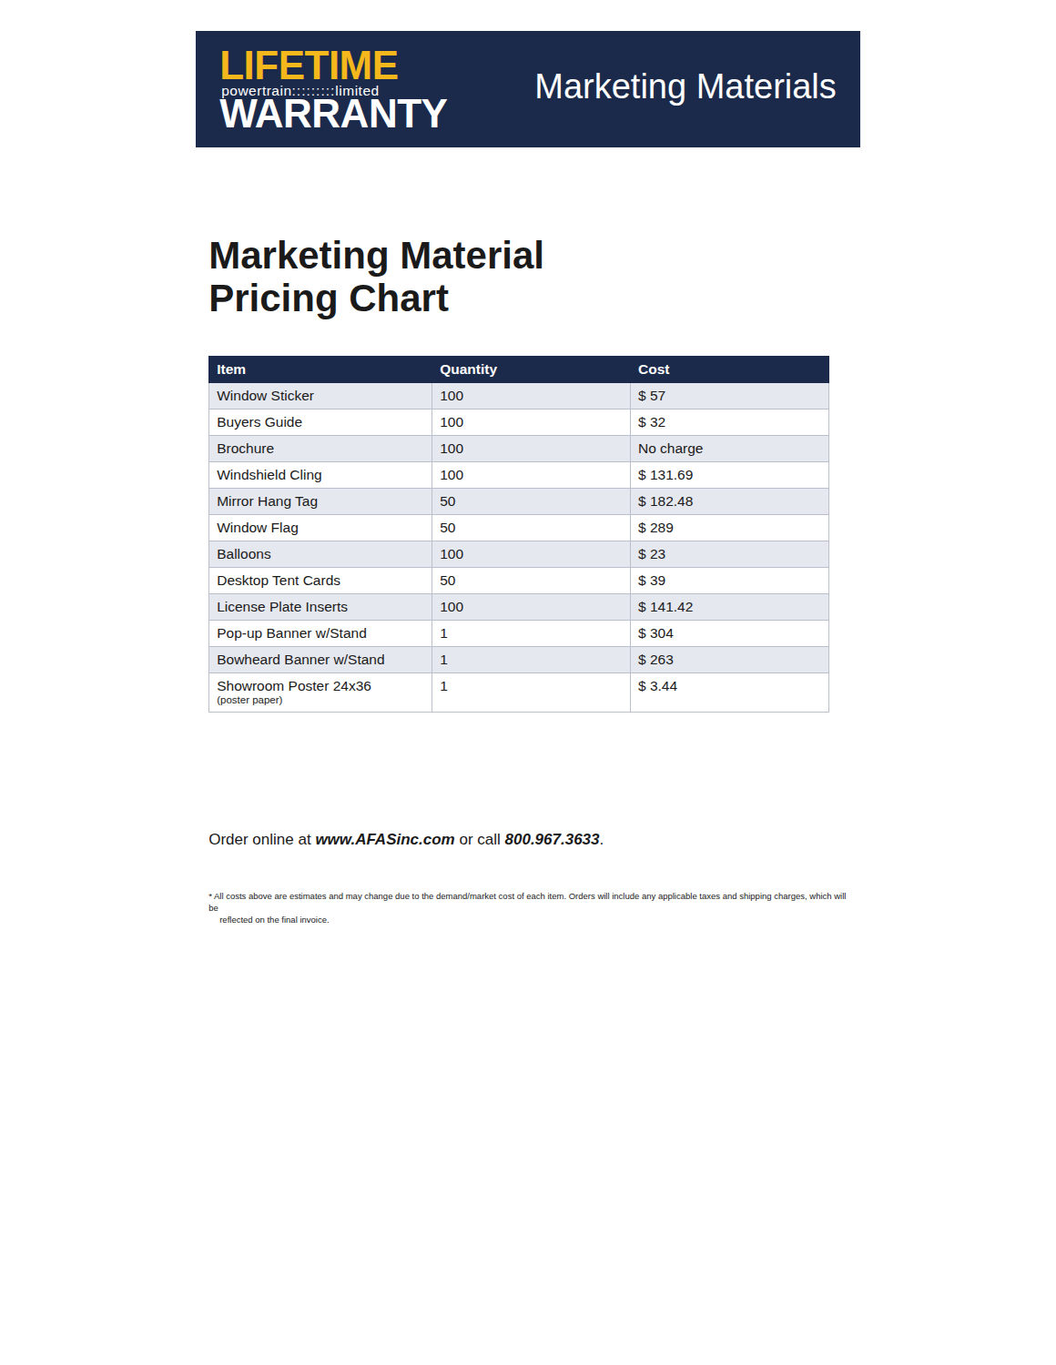LIFETIME powertrain::::::::: limited WARRANTY
Marketing Materials
Marketing Material
Pricing Chart
| Item | Quantity | Cost |
| --- | --- | --- |
| Window Sticker | 100 | $ 57 |
| Buyers Guide | 100 | $ 32 |
| Brochure | 100 | No charge |
| Windshield Cling | 100 | $ 131.69 |
| Mirror Hang Tag | 50 | $ 182.48 |
| Window Flag | 50 | $ 289 |
| Balloons | 100 | $ 23 |
| Desktop Tent Cards | 50 | $ 39 |
| License Plate Inserts | 100 | $ 141.42 |
| Pop-up Banner w/Stand | 1 | $ 304 |
| Bowheard Banner w/Stand | 1 | $ 263 |
| Showroom Poster 24x36 (poster paper) | 1 | $ 3.44 |
Order online at www.AFASinc.com or call 800.967.3633.
* All costs above are estimates and may change due to the demand/market cost of each item. Orders will include any applicable taxes and shipping charges, which will be reflected on the final invoice.